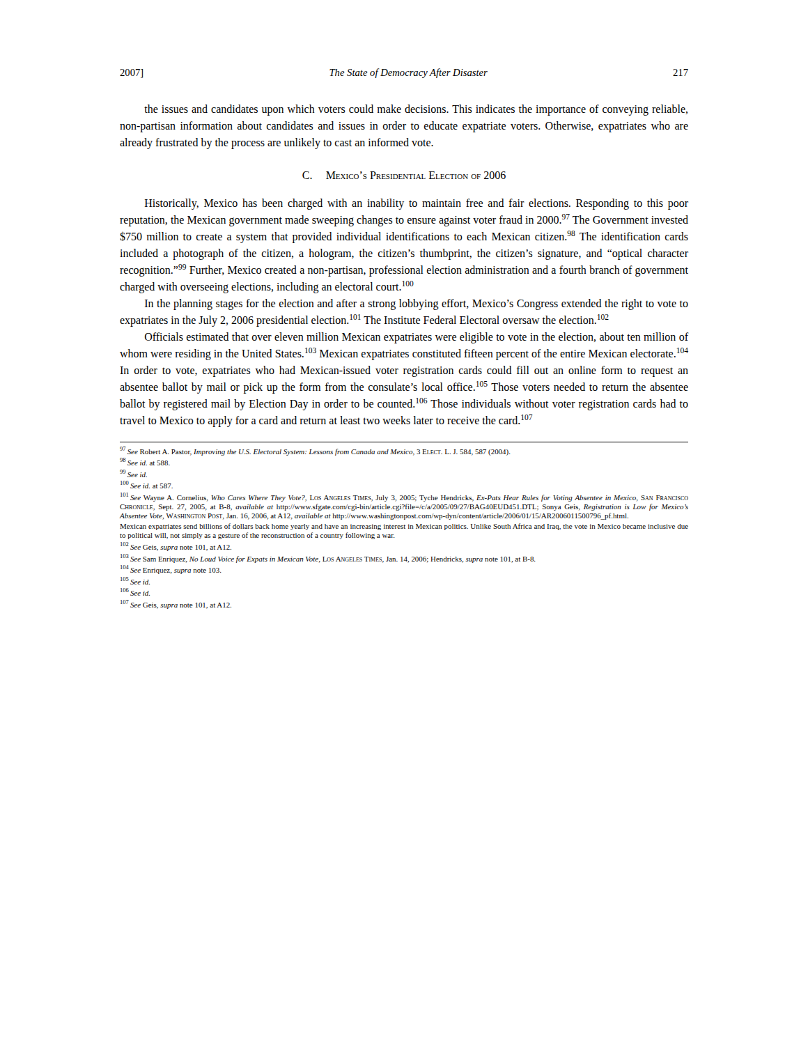2007] The State of Democracy After Disaster 217
the issues and candidates upon which voters could make decisions. This indicates the importance of conveying reliable, non-partisan information about candidates and issues in order to educate expatriate voters. Otherwise, expatriates who are already frustrated by the process are unlikely to cast an informed vote.
C. Mexico’s Presidential Election of 2006
Historically, Mexico has been charged with an inability to maintain free and fair elections. Responding to this poor reputation, the Mexican government made sweeping changes to ensure against voter fraud in 2000.97 The Government invested $750 million to create a system that provided individual identifications to each Mexican citizen.98 The identification cards included a photograph of the citizen, a hologram, the citizen’s thumbprint, the citizen’s signature, and “optical character recognition.”99 Further, Mexico created a non-partisan, professional election administration and a fourth branch of government charged with overseeing elections, including an electoral court.100
In the planning stages for the election and after a strong lobbying effort, Mexico’s Congress extended the right to vote to expatriates in the July 2, 2006 presidential election.101 The Institute Federal Electoral oversaw the election.102
Officials estimated that over eleven million Mexican expatriates were eligible to vote in the election, about ten million of whom were residing in the United States.103 Mexican expatriates constituted fifteen percent of the entire Mexican electorate.104 In order to vote, expatriates who had Mexican-issued voter registration cards could fill out an online form to request an absentee ballot by mail or pick up the form from the consulate’s local office.105 Those voters needed to return the absentee ballot by registered mail by Election Day in order to be counted.106 Those individuals without voter registration cards had to travel to Mexico to apply for a card and return at least two weeks later to receive the card.107
See Robert A. Pastor, Improving the U.S. Electoral System: Lessons from Canada and Mexico, 3 Elect. L. J. 584, 587 (2004).
See id. at 588.
See id.
See id. at 587.
See Wayne A. Cornelius, Who Cares Where They Vote?, Los Angeles Times, July 3, 2005; Tyche Hendricks, Ex-Pats Hear Rules for Voting Absentee in Mexico, San Francisco Chronicle, Sept. 27, 2005, at B-8, available at http://www.sfgate.com/cgi-bin/article.cgi?file=/c/a/2005/09/27/BAG40EUD451.DTL; Sonya Geis, Registration is Low for Mexico’s Absentee Vote, Washington Post, Jan. 16, 2006, at A12, available at http://www.washingtonpost.com/wp-dyn/content/article/2006/01/15/AR2006011500796_pf.html.
Mexican expatriates send billions of dollars back home yearly and have an increasing interest in Mexican politics. Unlike South Africa and Iraq, the vote in Mexico became inclusive due to political will, not simply as a gesture of the reconstruction of a country following a war.
See Geis, supra note 101, at A12.
See Sam Enriquez, No Loud Voice for Expats in Mexican Vote, Los Angeles Times, Jan. 14, 2006; Hendricks, supra note 101, at B-8.
See Enriquez, supra note 103.
See id.
See id.
See Geis, supra note 101, at A12.